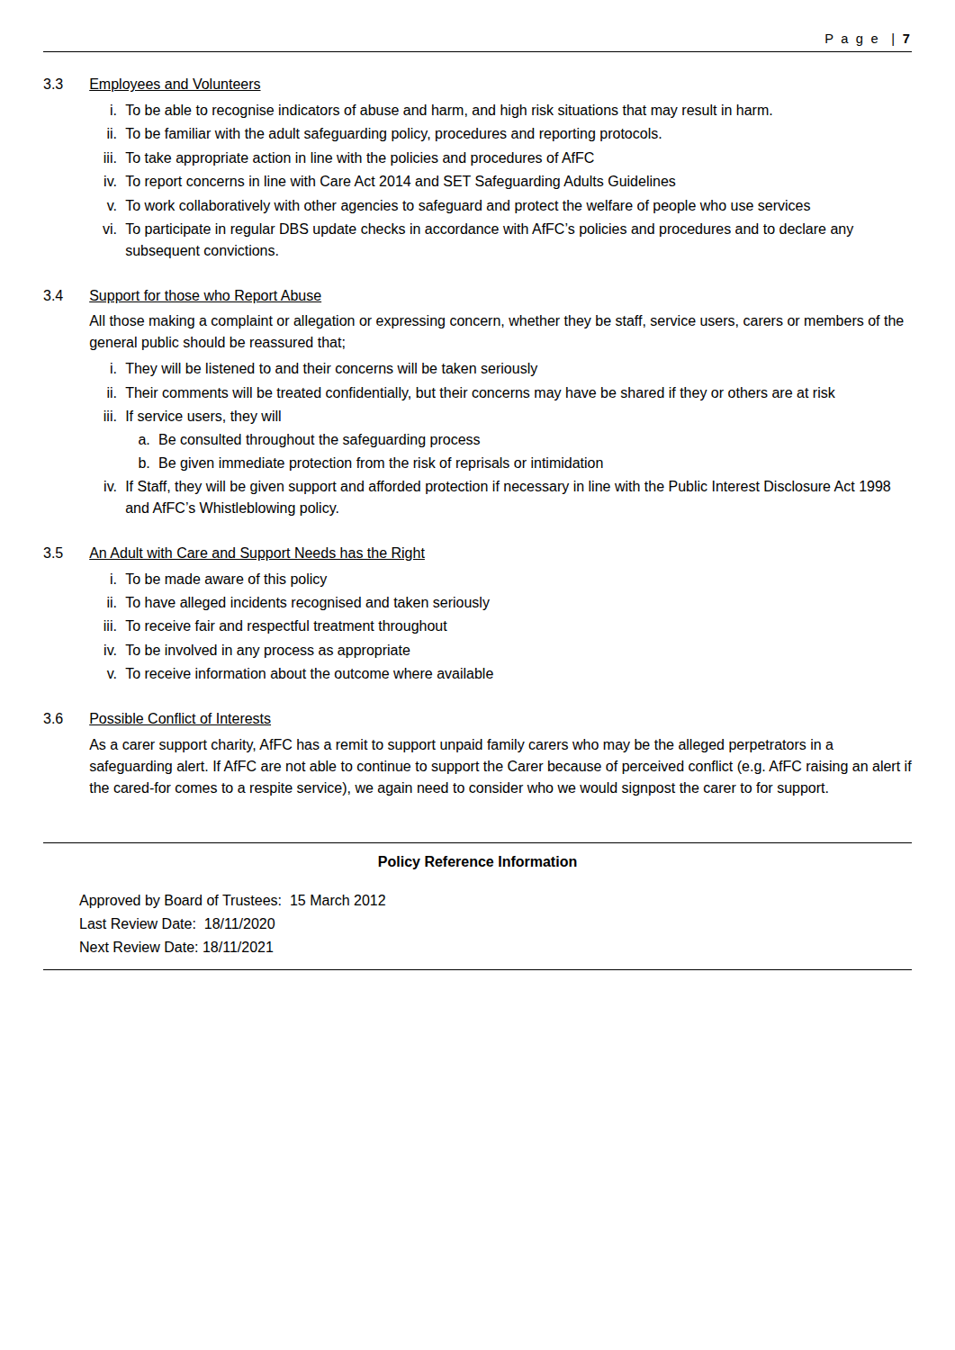P a g e | 7
3.3 Employees and Volunteers
To be able to recognise indicators of abuse and harm, and high risk situations that may result in harm.
To be familiar with the adult safeguarding policy, procedures and reporting protocols.
To take appropriate action in line with the policies and procedures of AfFC
To report concerns in line with Care Act 2014 and SET Safeguarding Adults Guidelines
To work collaboratively with other agencies to safeguard and protect the welfare of people who use services
To participate in regular DBS update checks in accordance with AfFC’s policies and procedures and to declare any subsequent convictions.
3.4 Support for those who Report Abuse
All those making a complaint or allegation or expressing concern, whether they be staff, service users, carers or members of the general public should be reassured that;
They will be listened to and their concerns will be taken seriously
Their comments will be treated confidentially, but their concerns may have be shared if they or others are at risk
If service users, they will
Be consulted throughout the safeguarding process
Be given immediate protection from the risk of reprisals or intimidation
If Staff, they will be given support and afforded protection if necessary in line with the Public Interest Disclosure Act 1998 and AfFC’s Whistleblowing policy.
3.5 An Adult with Care and Support Needs has the Right
To be made aware of this policy
To have alleged incidents recognised and taken seriously
To receive fair and respectful treatment throughout
To be involved in any process as appropriate
To receive information about the outcome where available
3.6 Possible Conflict of Interests
As a carer support charity, AfFC has a remit to support unpaid family carers who may be the alleged perpetrators in a safeguarding alert. If AfFC are not able to continue to support the Carer because of perceived conflict (e.g. AfFC raising an alert if the cared-for comes to a respite service), we again need to consider who we would signpost the carer to for support.
Policy Reference Information
Approved by Board of Trustees: 15 March 2012
Last Review Date: 18/11/2020
Next Review Date: 18/11/2021